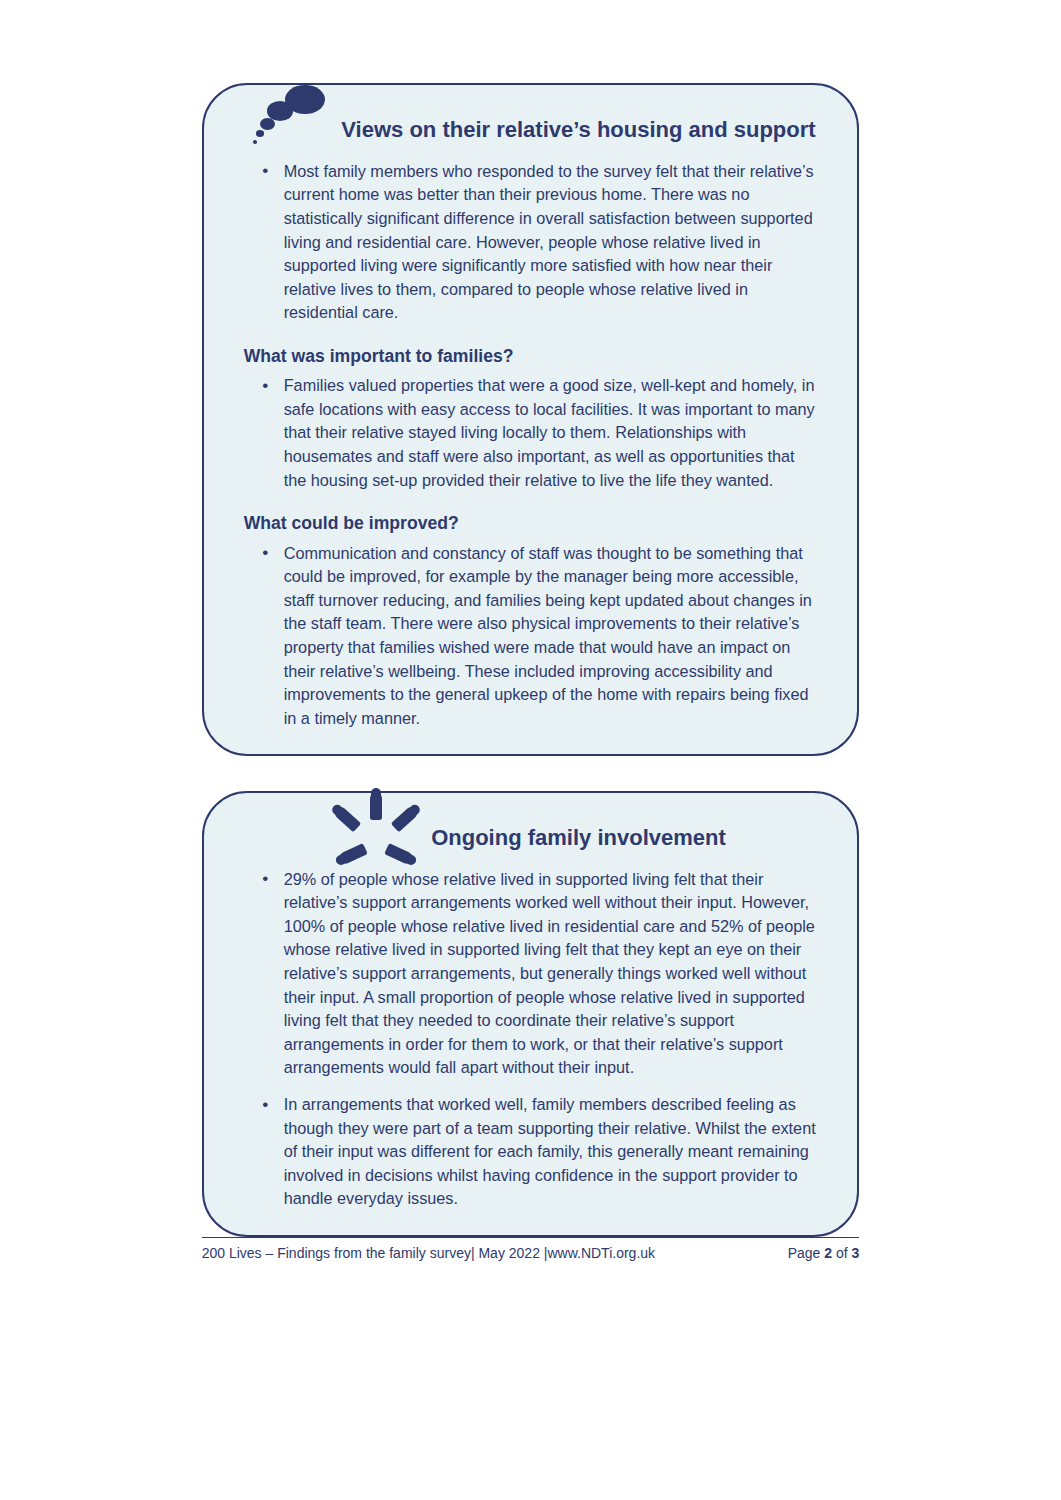Views on their relative’s housing and support
Most family members who responded to the survey felt that their relative’s current home was better than their previous home. There was no statistically significant difference in overall satisfaction between supported living and residential care. However, people whose relative lived in supported living were significantly more satisfied with how near their relative lives to them, compared to people whose relative lived in residential care.
What was important to families?
Families valued properties that were a good size, well-kept and homely, in safe locations with easy access to local facilities. It was important to many that their relative stayed living locally to them. Relationships with housemates and staff were also important, as well as opportunities that the housing set-up provided their relative to live the life they wanted.
What could be improved?
Communication and constancy of staff was thought to be something that could be improved, for example by the manager being more accessible, staff turnover reducing, and families being kept updated about changes in the staff team. There were also physical improvements to their relative’s property that families wished were made that would have an impact on their relative’s wellbeing. These included improving accessibility and improvements to the general upkeep of the home with repairs being fixed in a timely manner.
Ongoing family involvement
29% of people whose relative lived in supported living felt that their relative’s support arrangements worked well without their input. However, 100% of people whose relative lived in residential care and 52% of people whose relative lived in supported living felt that they kept an eye on their relative’s support arrangements, but generally things worked well without their input. A small proportion of people whose relative lived in supported living felt that they needed to coordinate their relative’s support arrangements in order for them to work, or that their relative’s support arrangements would fall apart without their input.
In arrangements that worked well, family members described feeling as though they were part of a team supporting their relative. Whilst the extent of their input was different for each family, this generally meant remaining involved in decisions whilst having confidence in the support provider to handle everyday issues.
200 Lives – Findings from the family survey| May 2022 |www.NDTi.org.uk Page 2 of 3